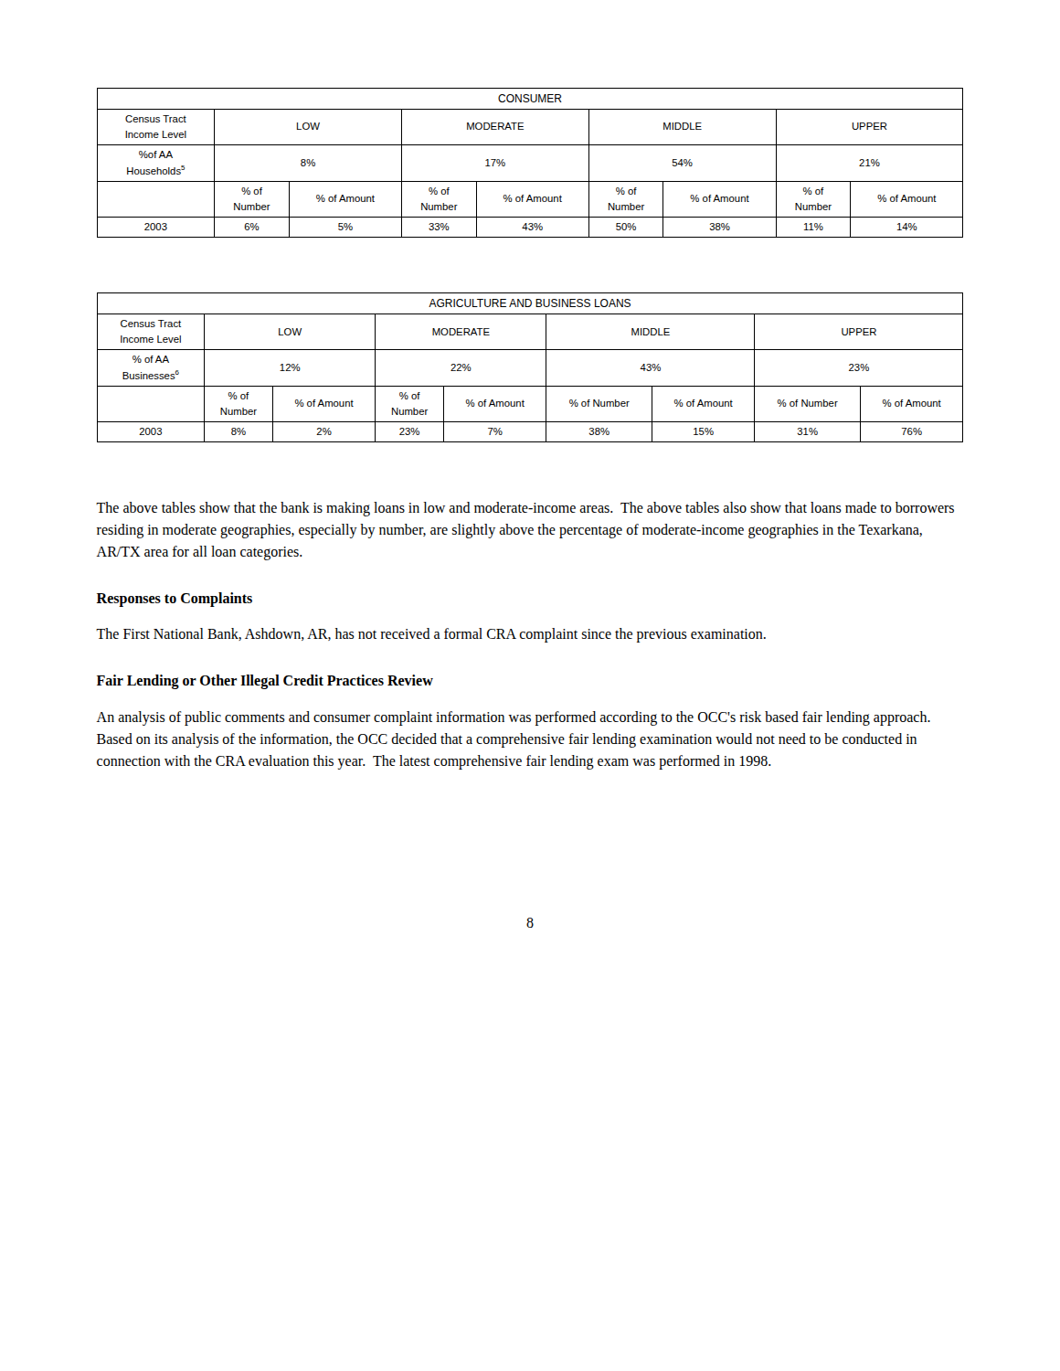| CONSUMER |
| Census Tract Income Level | LOW | MODERATE | MIDDLE | UPPER |
| %of AA Households 5 | 8% | 17% | 54% | 21% |
| | % of Number | % of Amount | % of Number | % of Amount | % of Number | % of Amount | % of Number | % of Amount |
| 2003 | 6% | 5% | 33% | 43% | 50% | 38% | 11% | 14% |
| AGRICULTURE AND BUSINESS LOANS |
| Census Tract Income Level | LOW | MODERATE | MIDDLE | UPPER |
| % of AA Businesses 6 | 12% | 22% | 43% | 23% |
| | % of Number | % of Amount | % of Number | % of Amount | % of Number | % of Amount | % of Number | % of Amount |
| 2003 | 8% | 2% | 23% | 7% | 38% | 15% | 31% | 76% |
The above tables show that the bank is making loans in low and moderate-income areas. The above tables also show that loans made to borrowers residing in moderate geographies, especially by number, are slightly above the percentage of moderate-income geographies in the Texarkana, AR/TX area for all loan categories.
Responses to Complaints
The First National Bank, Ashdown, AR, has not received a formal CRA complaint since the previous examination.
Fair Lending or Other Illegal Credit Practices Review
An analysis of public comments and consumer complaint information was performed according to the OCC's risk based fair lending approach. Based on its analysis of the information, the OCC decided that a comprehensive fair lending examination would not need to be conducted in connection with the CRA evaluation this year. The latest comprehensive fair lending exam was performed in 1998.
8